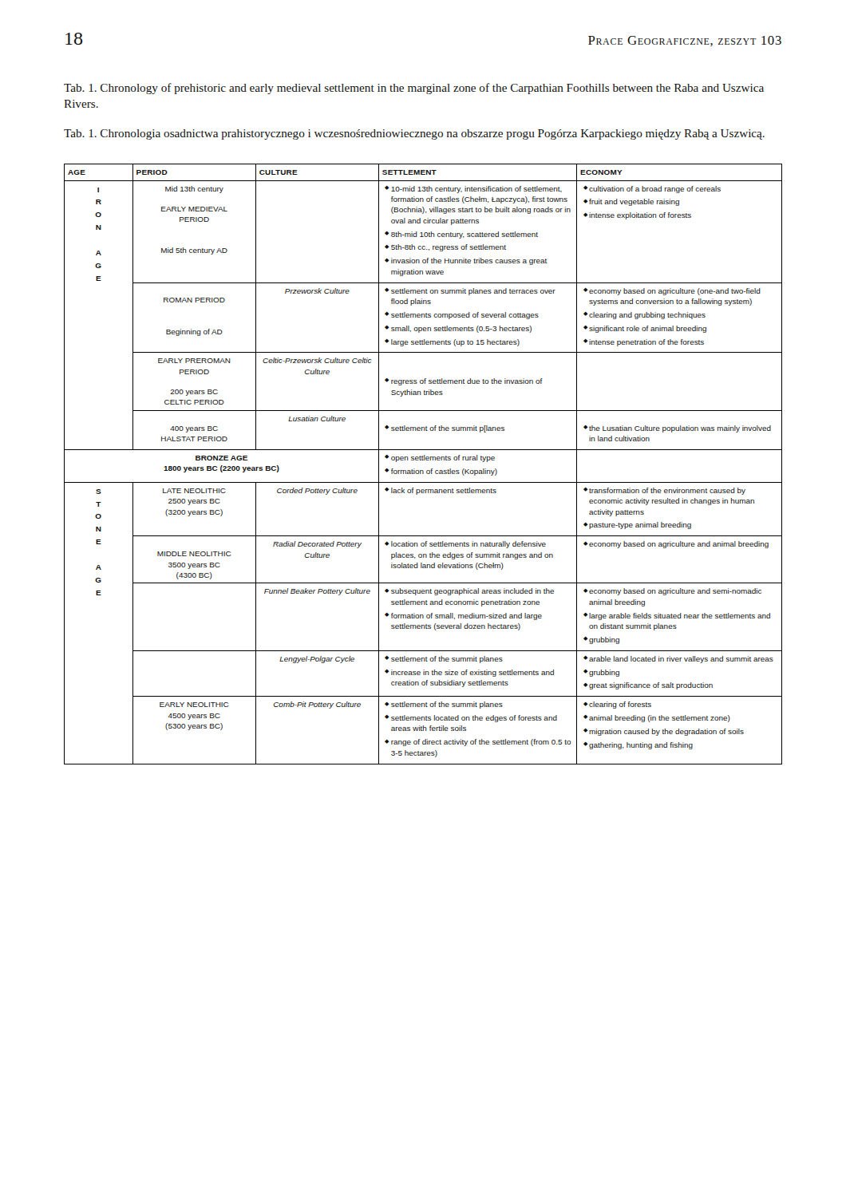18 Prace Geograficzne, zeszyt 103
Tab. 1. Chronology of prehistoric and early medieval settlement in the marginal zone of the Carpathian Foothills between the Raba and Uszwica Rivers.
Tab. 1. Chronologia osadnictwa prahistorycznego i wczesnośredniowiecznego na obszarze progu Pogórza Karpackiego między Rabą a Uszwicą.
| AGE | PERIOD | CULTURE | SETTLEMENT | ECONOMY |
| --- | --- | --- | --- | --- |
| I R O N A G E | Mid 13th century EARLY MEDIEVAL PERIOD Mid 5th century AD | | 10-mid 13th century, intensification of settlement, formation of castles (Chełm, Łapczyca), first towns (Bochnia), villages start to be built along roads or in oval and circular patterns 8th-mid 10th century, scattered settlement 5th-8th cc., regress of settlement invasion of the Hunnite tribes causes a great migration wave | cultivation of a broad range of cereals fruit and vegetable raising intense exploitation of forests |
| ROMAN PERIOD Beginning of AD | Przeworsk Culture | settlement on summit planes and terraces over flood plains settlements composed of several cottages small, open settlements (0.5-3 hectares) large settlements (up to 15 hectares) | economy based on agriculture (one-and two-field systems and conversion to a fallowing system) clearing and grubbing techniques significant role of animal breeding intense penetration of the forests |
| EARLY PREROMAN PERIOD 200 years BC CELTIC PERIOD | Celtic-Przeworsk Culture Celtic Culture | regress of settlement due to the invasion of Scythian tribes | |
| 400 years BC HALSTAT PERIOD | Lusatian Culture | settlement of the summit p[lanes | the Lusatian Culture population was mainly involved in land cultivation |
| BRONZE AGE 1800 years BC (2200 years BC) | open settlements of rural type formation of castles (Kopaliny) | |
| S T O N E A G E | LATE NEOLITHIC 2500 years BC (3200 years BC) | Corded Pottery Culture | lack of permanent settlements | transformation of the environment caused by economic activity resulted in changes in human activity patterns pasture-type animal breeding |
| MIDDLE NEOLITHIC 3500 years BC (4300 BC) | Radial Decorated Pottery Culture | location of settlements in naturally defensive places, on the edges of summit ranges and on isolated land elevations (Chełm) | economy based on agriculture and animal breeding |
| | Funnel Beaker Pottery Culture | subsequent geographical areas included in the settlement and economic penetration zone formation of small, medium-sized and large settlements (several dozen hectares) | economy based on agriculture and semi-nomadic animal breeding large arable fields situated near the settlements and on distant summit planes grubbing |
| | Lengyel-Polgar Cycle | settlement of the summit planes increase in the size of existing settlements and creation of subsidiary settlements | arable land located in river valleys and summit areas grubbing great significance of salt production |
| EARLY NEOLITHIC 4500 years BC (5300 years BC) | Comb-Pit Pottery Culture | settlement of the summit planes settlements located on the edges of forests and areas with fertile soils range of direct activity of the settlement (from 0.5 to 3-5 hectares) | clearing of forests animal breeding (in the settlement zone) migration caused by the degradation of soils gathering, hunting and fishing |